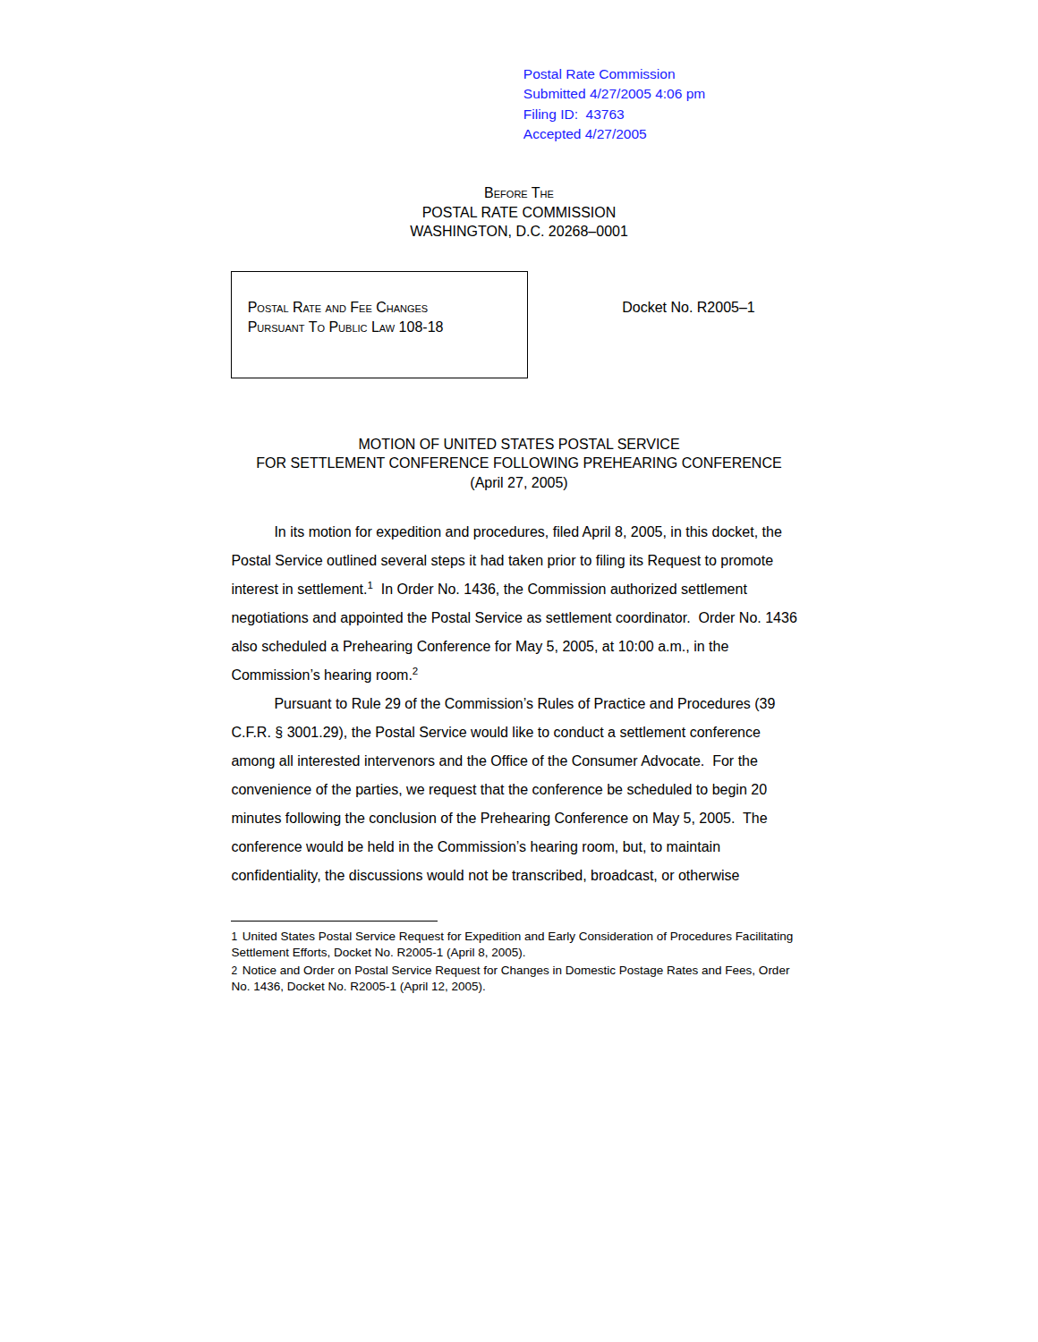Postal Rate Commission
Submitted 4/27/2005 4:06 pm
Filing ID: 43763
Accepted 4/27/2005
Before The
POSTAL RATE COMMISSION
WASHINGTON, D.C. 20268–0001
Postal Rate and Fee Changes
Pursuant To Public Law 108-18
Docket No. R2005–1
MOTION OF UNITED STATES POSTAL SERVICE
FOR SETTLEMENT CONFERENCE FOLLOWING PREHEARING CONFERENCE
(April 27, 2005)
In its motion for expedition and procedures, filed April 8, 2005, in this docket, the Postal Service outlined several steps it had taken prior to filing its Request to promote interest in settlement.1 In Order No. 1436, the Commission authorized settlement negotiations and appointed the Postal Service as settlement coordinator. Order No. 1436 also scheduled a Prehearing Conference for May 5, 2005, at 10:00 a.m., in the Commission’s hearing room.2
Pursuant to Rule 29 of the Commission’s Rules of Practice and Procedures (39 C.F.R. § 3001.29), the Postal Service would like to conduct a settlement conference among all interested intervenors and the Office of the Consumer Advocate. For the convenience of the parties, we request that the conference be scheduled to begin 20 minutes following the conclusion of the Prehearing Conference on May 5, 2005. The conference would be held in the Commission’s hearing room, but, to maintain confidentiality, the discussions would not be transcribed, broadcast, or otherwise
1 United States Postal Service Request for Expedition and Early Consideration of Procedures Facilitating Settlement Efforts, Docket No. R2005-1 (April 8, 2005).
2 Notice and Order on Postal Service Request for Changes in Domestic Postage Rates and Fees, Order No. 1436, Docket No. R2005-1 (April 12, 2005).